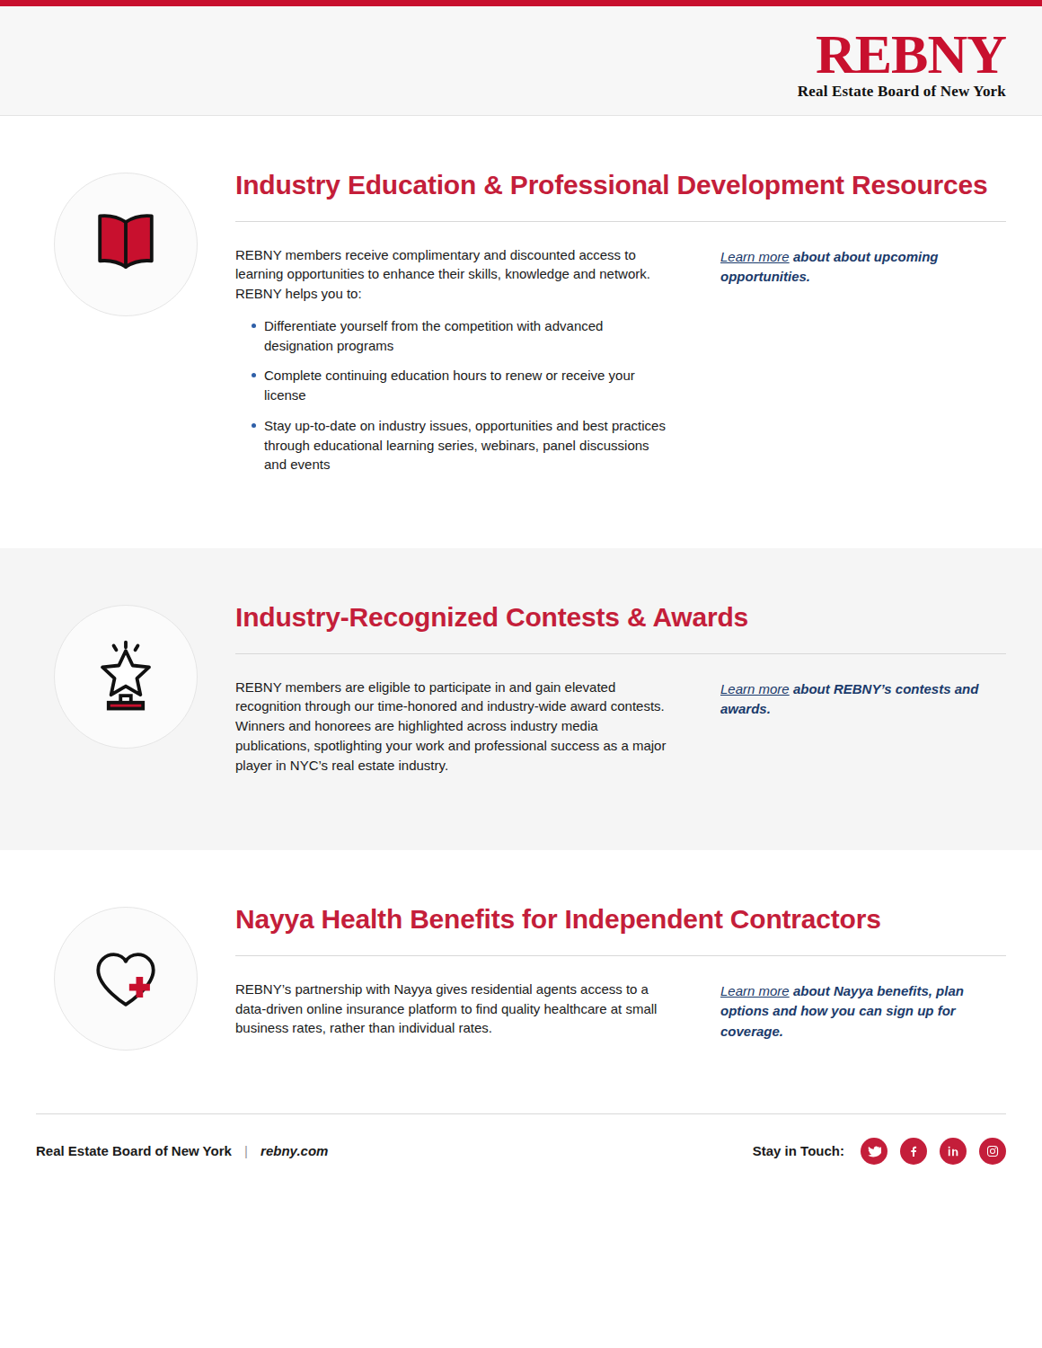REBNY Real Estate Board of New York
Industry Education & Professional Development Resources
REBNY members receive complimentary and discounted access to learning opportunities to enhance their skills, knowledge and network. REBNY helps you to:
Differentiate yourself from the competition with advanced designation programs
Complete continuing education hours to renew or receive your license
Stay up-to-date on industry issues, opportunities and best practices through educational learning series, webinars, panel discussions and events
Learn more about about upcoming opportunities.
Industry-Recognized Contests & Awards
REBNY members are eligible to participate in and gain elevated recognition through our time-honored and industry-wide award contests. Winners and honorees are highlighted across industry media publications, spotlighting your work and professional success as a major player in NYC’s real estate industry.
Learn more about REBNY’s contests and awards.
Nayya Health Benefits for Independent Contractors
REBNY’s partnership with Nayya gives residential agents access to a data-driven online insurance platform to find quality healthcare at small business rates, rather than individual rates.
Learn more about Nayya benefits, plan options and how you can sign up for coverage.
Real Estate Board of New York | rebny.com
Stay in Touch: